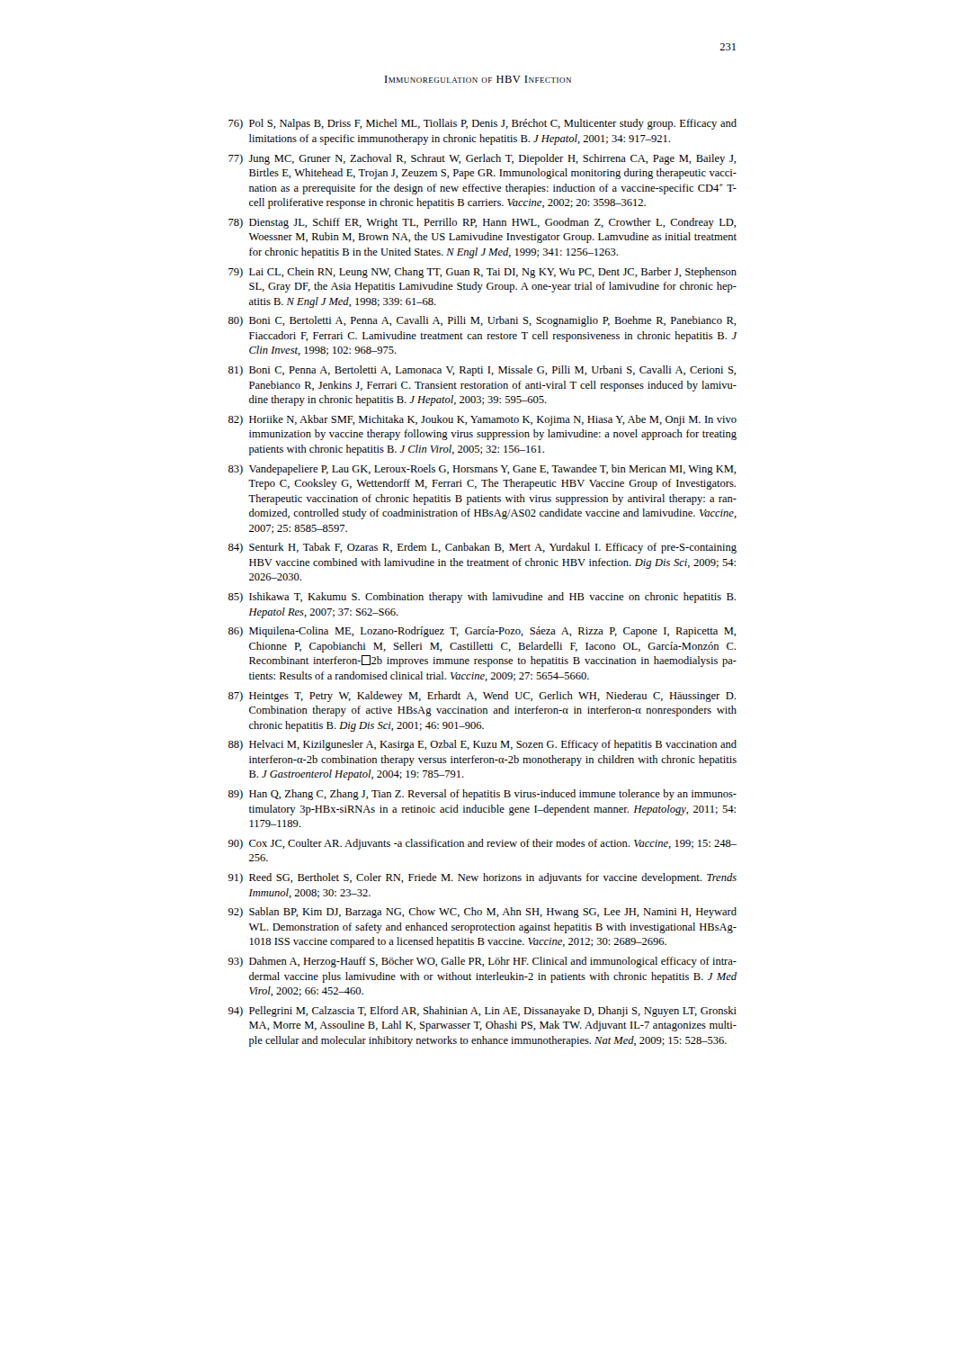231
Immunoregulation of HBV Infection
76) Pol S, Nalpas B, Driss F, Michel ML, Tiollais P, Denis J, Bréchot C, Multicenter study group. Efficacy and limitations of a specific immunotherapy in chronic hepatitis B. J Hepatol, 2001; 34: 917–921.
77) Jung MC, Gruner N, Zachoval R, Schraut W, Gerlach T, Diepolder H, Schirrena CA, Page M, Bailey J, Birtles E, Whitehead E, Trojan J, Zeuzem S, Pape GR. Immunological monitoring during therapeutic vaccination as a prerequisite for the design of new effective therapies: induction of a vaccine-specific CD4+ T-cell proliferative response in chronic hepatitis B carriers. Vaccine, 2002; 20: 3598–3612.
78) Dienstag JL, Schiff ER, Wright TL, Perrillo RP, Hann HWL, Goodman Z, Crowther L, Condreay LD, Woessner M, Rubin M, Brown NA, the US Lamivudine Investigator Group. Lamvudine as initial treatment for chronic hepatitis B in the United States. N Engl J Med, 1999; 341: 1256–1263.
79) Lai CL, Chein RN, Leung NW, Chang TT, Guan R, Tai DI, Ng KY, Wu PC, Dent JC, Barber J, Stephenson SL, Gray DF, the Asia Hepatitis Lamivudine Study Group. A one-year trial of lamivudine for chronic hepatitis B. N Engl J Med, 1998; 339: 61–68.
80) Boni C, Bertoletti A, Penna A, Cavalli A, Pilli M, Urbani S, Scognamiglio P, Boehme R, Panebianco R, Fiaccadori F, Ferrari C. Lamivudine treatment can restore T cell responsiveness in chronic hepatitis B. J Clin Invest, 1998; 102: 968–975.
81) Boni C, Penna A, Bertoletti A, Lamonaca V, Rapti I, Missale G, Pilli M, Urbani S, Cavalli A, Cerioni S, Panebianco R, Jenkins J, Ferrari C. Transient restoration of anti-viral T cell responses induced by lamivudine therapy in chronic hepatitis B. J Hepatol, 2003; 39: 595–605.
82) Horiike N, Akbar SMF, Michitaka K, Joukou K, Yamamoto K, Kojima N, Hiasa Y, Abe M, Onji M. In vivo immunization by vaccine therapy following virus suppression by lamivudine: a novel approach for treating patients with chronic hepatitis B. J Clin Virol, 2005; 32: 156–161.
83) Vandepapeliere P, Lau GK, Leroux-Roels G, Horsmans Y, Gane E, Tawandee T, bin Merican MI, Wing KM, Trepo C, Cooksley G, Wettendorff M, Ferrari C, The Therapeutic HBV Vaccine Group of Investigators. Therapeutic vaccination of chronic hepatitis B patients with virus suppression by antiviral therapy: a randomized, controlled study of coadministration of HBsAg/AS02 candidate vaccine and lamivudine. Vaccine, 2007; 25: 8585–8597.
84) Senturk H, Tabak F, Ozaras R, Erdem L, Canbakan B, Mert A, Yurdakul I. Efficacy of pre-S-containing HBV vaccine combined with lamivudine in the treatment of chronic HBV infection. Dig Dis Sci, 2009; 54: 2026–2030.
85) Ishikawa T, Kakumu S. Combination therapy with lamivudine and HB vaccine on chronic hepatitis B. Hepatol Res, 2007; 37: S62–S66.
86) Miquilena-Colina ME, Lozano-Rodríguez T, García-Pozo, Sáeza A, Rizza P, Capone I, Rapicetta M, Chionne P, Capobianchi M, Selleri M, Castilletti C, Belardelli F, Iacono OL, García-Monzón C. Recombinant interferon- 2b improves immune response to hepatitis B vaccination in haemodialysis patients: Results of a randomised clinical trial. Vaccine, 2009; 27: 5654–5660.
87) Heintges T, Petry W, Kaldewey M, Erhardt A, Wend UC, Gerlich WH, Niederau C, Hāussinger D. Combination therapy of active HBsAg vaccination and interferon-α in interferon-α nonresponders with chronic hepatitis B. Dig Dis Sci, 2001; 46: 901–906.
88) Helvaci M, Kizilgunesler A, Kasirga E, Ozbal E, Kuzu M, Sozen G. Efficacy of hepatitis B vaccination and interferon-α-2b combination therapy versus interferon-α-2b monotherapy in children with chronic hepatitis B. J Gastroenterol Hepatol, 2004; 19: 785–791.
89) Han Q, Zhang C, Zhang J, Tian Z. Reversal of hepatitis B virus-induced immune tolerance by an immunostimulatory 3p-HBx-siRNAs in a retinoic acid inducible gene I–dependent manner. Hepatology, 2011; 54: 1179–1189.
90) Cox JC, Coulter AR. Adjuvants -a classification and review of their modes of action. Vaccine, 199; 15: 248–256.
91) Reed SG, Bertholet S, Coler RN, Friede M. New horizons in adjuvants for vaccine development. Trends Immunol, 2008; 30: 23–32.
92) Sablan BP, Kim DJ, Barzaga NG, Chow WC, Cho M, Ahn SH, Hwang SG, Lee JH, Namini H, Heyward WL. Demonstration of safety and enhanced seroprotection against hepatitis B with investigational HBsAg-1018 ISS vaccine compared to a licensed hepatitis B vaccine. Vaccine, 2012; 30: 2689–2696.
93) Dahmen A, Herzog-Hauff S, Böcher WO, Galle PR, Löhr HF. Clinical and immunological efficacy of intradermal vaccine plus lamivudine with or without interleukin-2 in patients with chronic hepatitis B. J Med Virol, 2002; 66: 452–460.
94) Pellegrini M, Calzascia T, Elford AR, Shahinian A, Lin AE, Dissanayake D, Dhanji S, Nguyen LT, Gronski MA, Morre M, Assouline B, Lahl K, Sparwasser T, Ohashi PS, Mak TW. Adjuvant IL-7 antagonizes multiple cellular and molecular inhibitory networks to enhance immunotherapies. Nat Med, 2009; 15: 528–536.